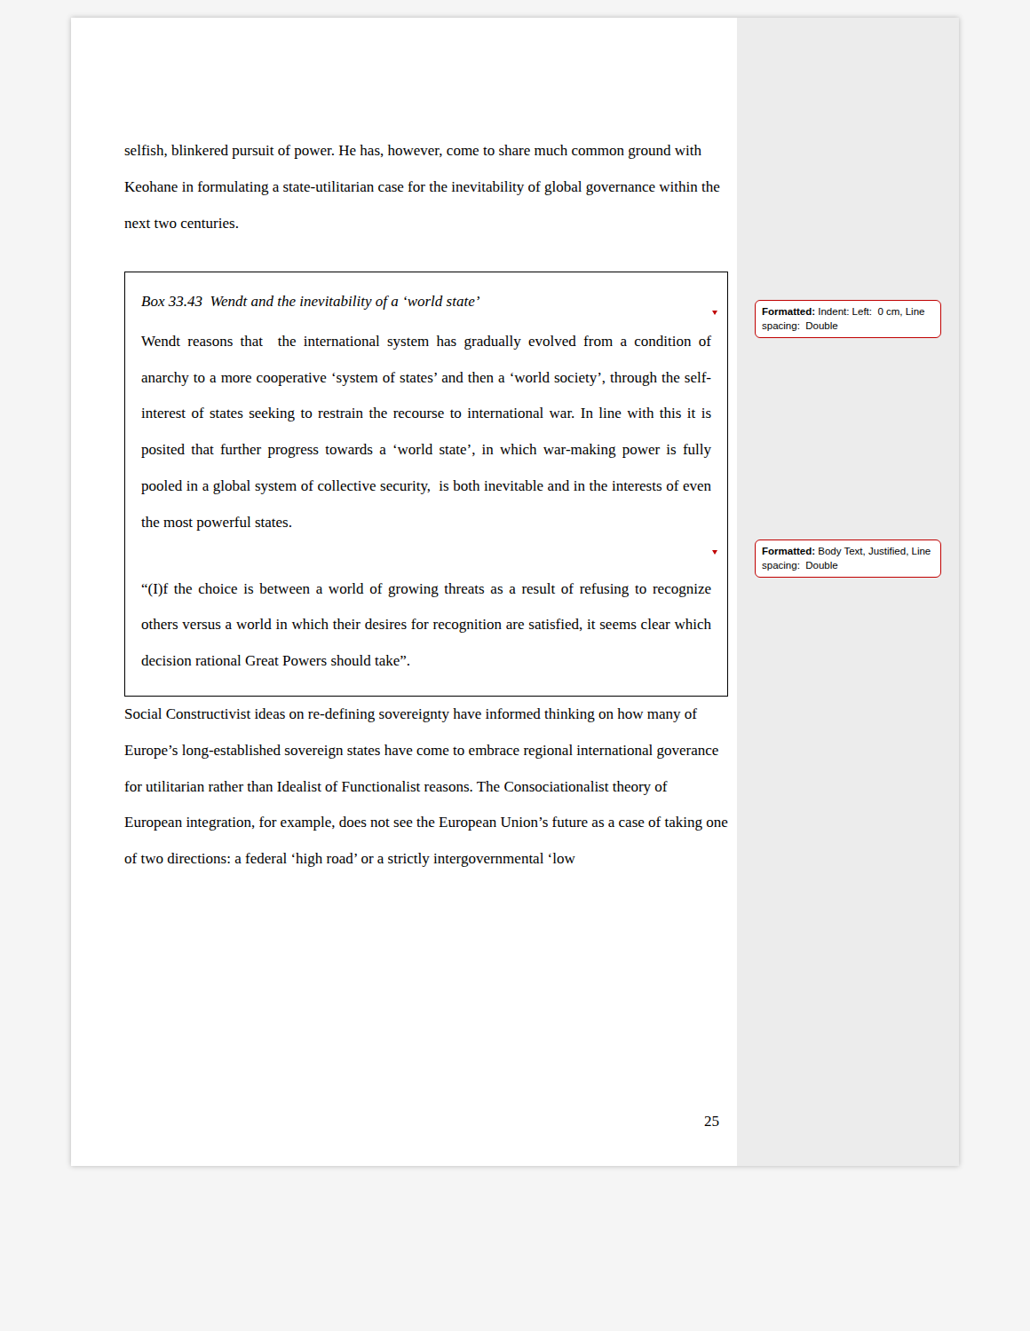selfish, blinkered pursuit of power. He has, however, come to share much common ground with Keohane in formulating a state-utilitarian case for the inevitability of global governance within the next two centuries.
Box 33.43 Wendt and the inevitability of a ‘world state’
Wendt reasons that the international system has gradually evolved from a condition of anarchy to a more cooperative ‘system of states’ and then a ‘world society’, through the self-interest of states seeking to restrain the recourse to international war. In line with this it is posited that further progress towards a ‘world state’, in which war-making power is fully pooled in a global system of collective security, is both inevitable and in the interests of even the most powerful states.
“(I)f the choice is between a world of growing threats as a result of refusing to recognize others versus a world in which their desires for recognition are satisfied, it seems clear which decision rational Great Powers should take”.
Social Constructivist ideas on re-defining sovereignty have informed thinking on how many of Europe’s long-established sovereign states have come to embrace regional international goverance for utilitarian rather than Idealist of Functionalist reasons. The Consociationalist theory of European integration, for example, does not see the European Union’s future as a case of taking one of two directions: a federal ‘high road’ or a strictly intergovernmental ‘low
Formatted: Indent: Left: 0 cm, Line spacing: Double
Formatted: Body Text, Justified, Line spacing: Double
25